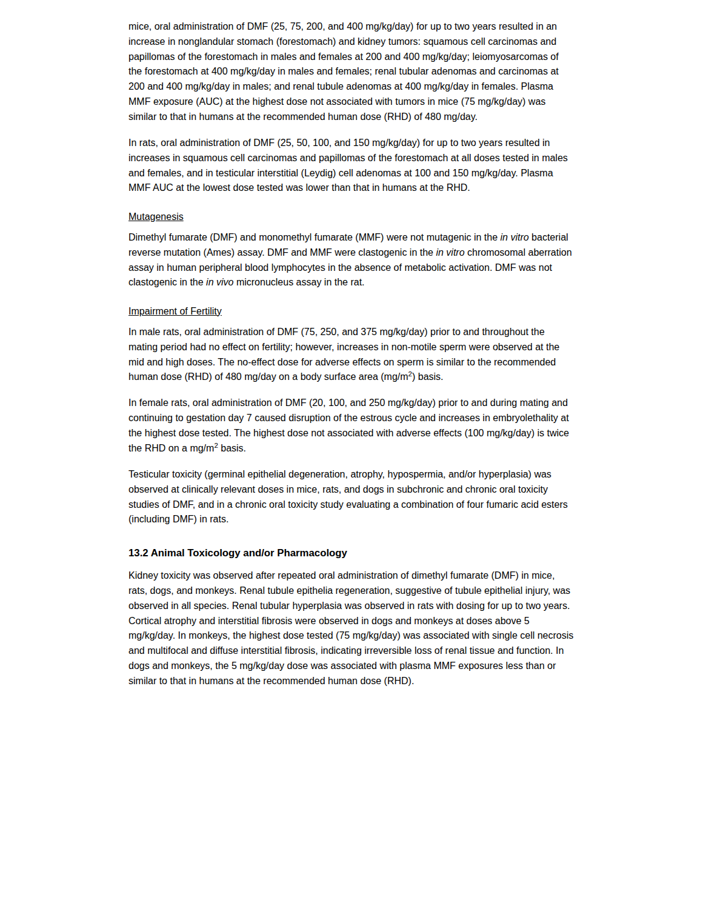mice, oral administration of DMF (25, 75, 200, and 400 mg/kg/day) for up to two years resulted in an increase in nonglandular stomach (forestomach) and kidney tumors: squamous cell carcinomas and papillomas of the forestomach in males and females at 200 and 400 mg/kg/day; leiomyosarcomas of the forestomach at 400 mg/kg/day in males and females; renal tubular adenomas and carcinomas at 200 and 400 mg/kg/day in males; and renal tubule adenomas at 400 mg/kg/day in females. Plasma MMF exposure (AUC) at the highest dose not associated with tumors in mice (75 mg/kg/day) was similar to that in humans at the recommended human dose (RHD) of 480 mg/day.
In rats, oral administration of DMF (25, 50, 100, and 150 mg/kg/day) for up to two years resulted in increases in squamous cell carcinomas and papillomas of the forestomach at all doses tested in males and females, and in testicular interstitial (Leydig) cell adenomas at 100 and 150 mg/kg/day. Plasma MMF AUC at the lowest dose tested was lower than that in humans at the RHD.
Mutagenesis
Dimethyl fumarate (DMF) and monomethyl fumarate (MMF) were not mutagenic in the in vitro bacterial reverse mutation (Ames) assay. DMF and MMF were clastogenic in the in vitro chromosomal aberration assay in human peripheral blood lymphocytes in the absence of metabolic activation. DMF was not clastogenic in the in vivo micronucleus assay in the rat.
Impairment of Fertility
In male rats, oral administration of DMF (75, 250, and 375 mg/kg/day) prior to and throughout the mating period had no effect on fertility; however, increases in non-motile sperm were observed at the mid and high doses. The no-effect dose for adverse effects on sperm is similar to the recommended human dose (RHD) of 480 mg/day on a body surface area (mg/m2) basis.
In female rats, oral administration of DMF (20, 100, and 250 mg/kg/day) prior to and during mating and continuing to gestation day 7 caused disruption of the estrous cycle and increases in embryolethality at the highest dose tested. The highest dose not associated with adverse effects (100 mg/kg/day) is twice the RHD on a mg/m2 basis.
Testicular toxicity (germinal epithelial degeneration, atrophy, hypospermia, and/or hyperplasia) was observed at clinically relevant doses in mice, rats, and dogs in subchronic and chronic oral toxicity studies of DMF, and in a chronic oral toxicity study evaluating a combination of four fumaric acid esters (including DMF) in rats.
13.2 Animal Toxicology and/or Pharmacology
Kidney toxicity was observed after repeated oral administration of dimethyl fumarate (DMF) in mice, rats, dogs, and monkeys. Renal tubule epithelia regeneration, suggestive of tubule epithelial injury, was observed in all species. Renal tubular hyperplasia was observed in rats with dosing for up to two years. Cortical atrophy and interstitial fibrosis were observed in dogs and monkeys at doses above 5 mg/kg/day. In monkeys, the highest dose tested (75 mg/kg/day) was associated with single cell necrosis and multifocal and diffuse interstitial fibrosis, indicating irreversible loss of renal tissue and function. In dogs and monkeys, the 5 mg/kg/day dose was associated with plasma MMF exposures less than or similar to that in humans at the recommended human dose (RHD).